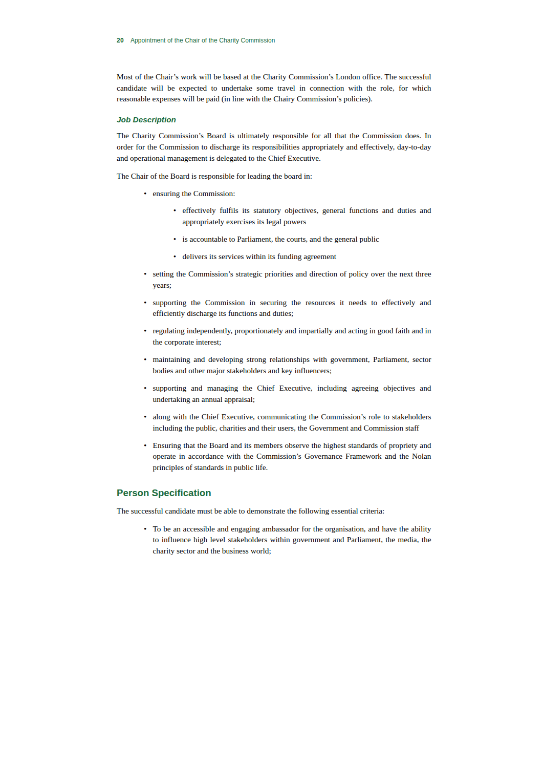20 Appointment of the Chair of the Charity Commission
Most of the Chair’s work will be based at the Charity Commission’s London office. The successful candidate will be expected to undertake some travel in connection with the role, for which reasonable expenses will be paid (in line with the Chairy Commission’s policies).
Job Description
The Charity Commission’s Board is ultimately responsible for all that the Commission does. In order for the Commission to discharge its responsibilities appropriately and effectively, day-to-day and operational management is delegated to the Chief Executive.
The Chair of the Board is responsible for leading the board in:
ensuring the Commission:
effectively fulfils its statutory objectives, general functions and duties and appropriately exercises its legal powers
is accountable to Parliament, the courts, and the general public
delivers its services within its funding agreement
setting the Commission’s strategic priorities and direction of policy over the next three years;
supporting the Commission in securing the resources it needs to effectively and efficiently discharge its functions and duties;
regulating independently, proportionately and impartially and acting in good faith and in the corporate interest;
maintaining and developing strong relationships with government, Parliament, sector bodies and other major stakeholders and key influencers;
supporting and managing the Chief Executive, including agreeing objectives and undertaking an annual appraisal;
along with the Chief Executive, communicating the Commission’s role to stakeholders including the public, charities and their users, the Government and Commission staff
Ensuring that the Board and its members observe the highest standards of propriety and operate in accordance with the Commission’s Governance Framework and the Nolan principles of standards in public life.
Person Specification
The successful candidate must be able to demonstrate the following essential criteria:
To be an accessible and engaging ambassador for the organisation, and have the ability to influence high level stakeholders within government and Parliament, the media, the charity sector and the business world;